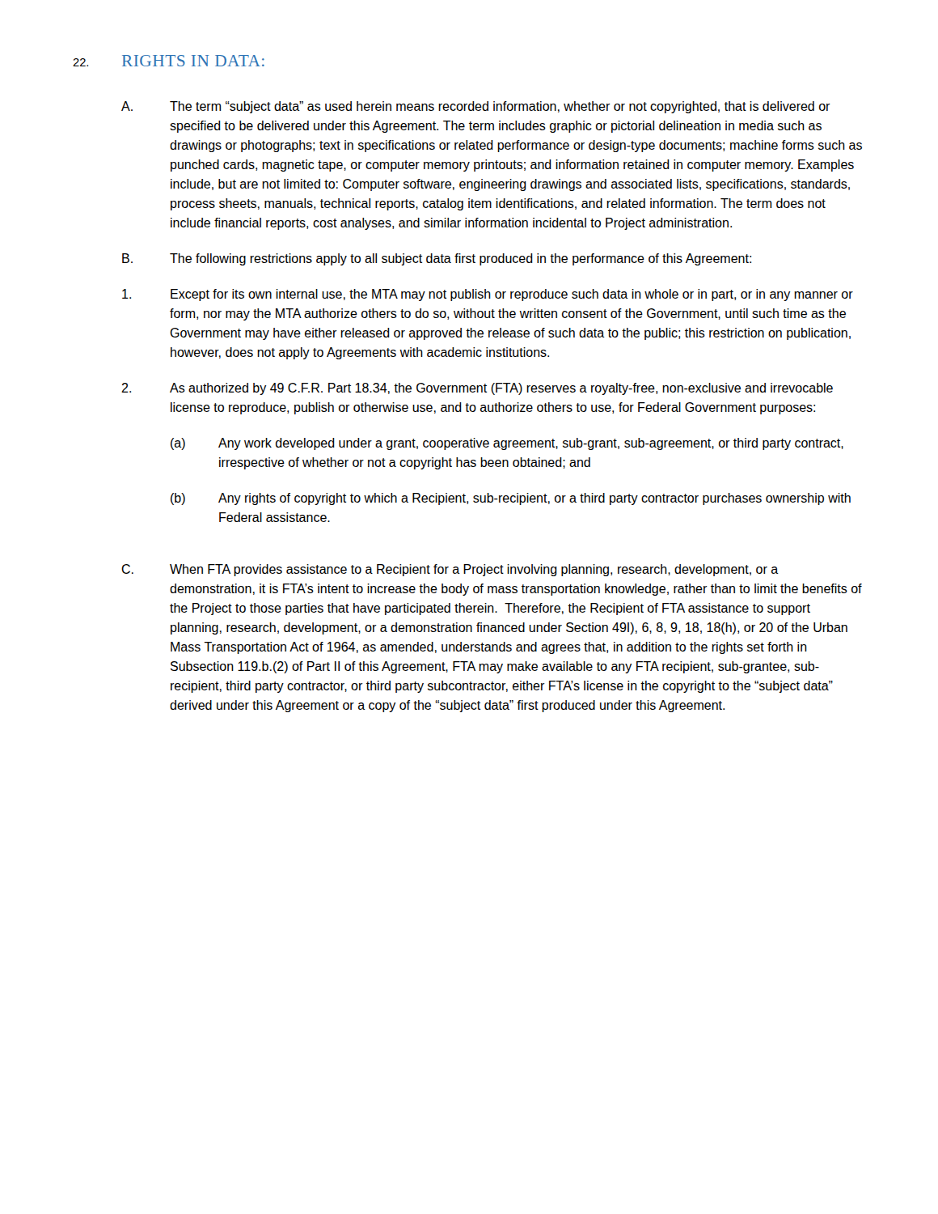22.
RIGHTS IN DATA:
A.
The term “subject data” as used herein means recorded information, whether or not copyrighted, that is delivered or specified to be delivered under this Agreement. The term includes graphic or pictorial delineation in media such as drawings or photographs; text in specifications or related performance or design-type documents; machine forms such as punched cards, magnetic tape, or computer memory printouts; and information retained in computer memory. Examples include, but are not limited to: Computer software, engineering drawings and associated lists, specifications, standards, process sheets, manuals, technical reports, catalog item identifications, and related information. The term does not include financial reports, cost analyses, and similar information incidental to Project administration.
B.
The following restrictions apply to all subject data first produced in the performance of this Agreement:
1.
Except for its own internal use, the MTA may not publish or reproduce such data in whole or in part, or in any manner or form, nor may the MTA authorize others to do so, without the written consent of the Government, until such time as the Government may have either released or approved the release of such data to the public; this restriction on publication, however, does not apply to Agreements with academic institutions.
2.
As authorized by 49 C.F.R. Part 18.34, the Government (FTA) reserves a royalty-free, non-exclusive and irrevocable license to reproduce, publish or otherwise use, and to authorize others to use, for Federal Government purposes:
(a)
Any work developed under a grant, cooperative agreement, sub-grant, sub-agreement, or third party contract, irrespective of whether or not a copyright has been obtained; and
(b)
Any rights of copyright to which a Recipient, sub-recipient, or a third party contractor purchases ownership with Federal assistance.
C.
When FTA provides assistance to a Recipient for a Project involving planning, research, development, or a demonstration, it is FTA’s intent to increase the body of mass transportation knowledge, rather than to limit the benefits of the Project to those parties that have participated therein. Therefore, the Recipient of FTA assistance to support planning, research, development, or a demonstration financed under Section 49I), 6, 8, 9, 18, 18(h), or 20 of the Urban Mass Transportation Act of 1964, as amended, understands and agrees that, in addition to the rights set forth in Subsection 119.b.(2) of Part II of this Agreement, FTA may make available to any FTA recipient, sub-grantee, sub-recipient, third party contractor, or third party subcontractor, either FTA’s license in the copyright to the “subject data” derived under this Agreement or a copy of the “subject data” first produced under this Agreement.